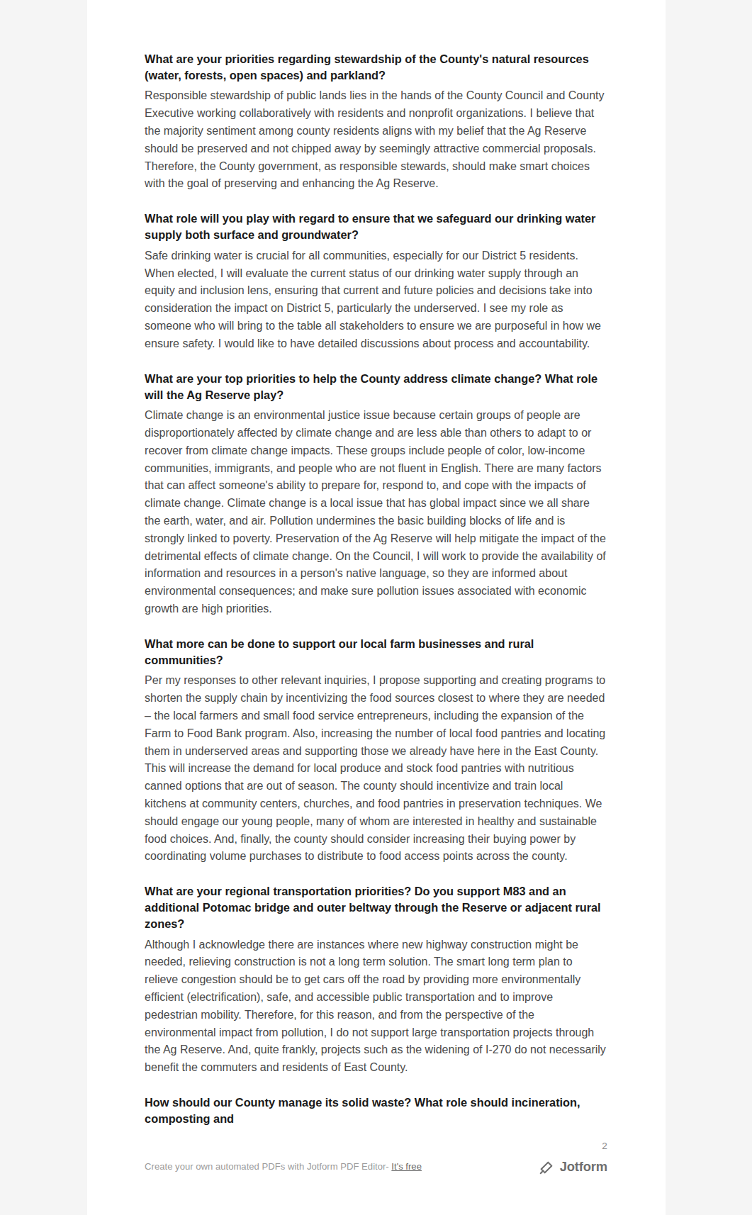What are your priorities regarding stewardship of the County's natural resources (water, forests, open spaces) and parkland?
Responsible stewardship of public lands lies in the hands of the County Council and County Executive working collaboratively with residents and nonprofit organizations. I believe that the majority sentiment among county residents aligns with my belief that the Ag Reserve should be preserved and not chipped away by seemingly attractive commercial proposals. Therefore, the County government, as responsible stewards, should make smart choices with the goal of preserving and enhancing the Ag Reserve.
What role will you play with regard to ensure that we safeguard our drinking water supply both surface and groundwater?
Safe drinking water is crucial for all communities, especially for our District 5 residents. When elected, I will evaluate the current status of our drinking water supply through an equity and inclusion lens, ensuring that current and future policies and decisions take into consideration the impact on District 5, particularly the underserved. I see my role as someone who will bring to the table all stakeholders to ensure we are purposeful in how we ensure safety. I would like to have detailed discussions about process and accountability.
What are your top priorities to help the County address climate change? What role will the Ag Reserve play?
Climate change is an environmental justice issue because certain groups of people are disproportionately affected by climate change and are less able than others to adapt to or recover from climate change impacts. These groups include people of color, low-income communities, immigrants, and people who are not fluent in English. There are many factors that can affect someone's ability to prepare for, respond to, and cope with the impacts of climate change. Climate change is a local issue that has global impact since we all share the earth, water, and air. Pollution undermines the basic building blocks of life and is strongly linked to poverty. Preservation of the Ag Reserve will help mitigate the impact of the detrimental effects of climate change. On the Council, I will work to provide the availability of information and resources in a person's native language, so they are informed about environmental consequences; and make sure pollution issues associated with economic growth are high priorities.
What more can be done to support our local farm businesses and rural communities?
Per my responses to other relevant inquiries, I propose supporting and creating programs to shorten the supply chain by incentivizing the food sources closest to where they are needed – the local farmers and small food service entrepreneurs, including the expansion of the Farm to Food Bank program. Also, increasing the number of local food pantries and locating them in underserved areas and supporting those we already have here in the East County. This will increase the demand for local produce and stock food pantries with nutritious canned options that are out of season. The county should incentivize and train local kitchens at community centers, churches, and food pantries in preservation techniques. We should engage our young people, many of whom are interested in healthy and sustainable food choices. And, finally, the county should consider increasing their buying power by coordinating volume purchases to distribute to food access points across the county.
What are your regional transportation priorities? Do you support M83 and an additional Potomac bridge and outer beltway through the Reserve or adjacent rural zones?
Although I acknowledge there are instances where new highway construction might be needed, relieving construction is not a long term solution. The smart long term plan to relieve congestion should be to get cars off the road by providing more environmentally efficient (electrification), safe, and accessible public transportation and to improve pedestrian mobility. Therefore, for this reason, and from the perspective of the environmental impact from pollution, I do not support large transportation projects through the Ag Reserve. And, quite frankly, projects such as the widening of I-270 do not necessarily benefit the commuters and residents of East County.
How should our County manage its solid waste? What role should incineration, composting and
2
Create your own automated PDFs with Jotform PDF Editor- It's free
Jotform